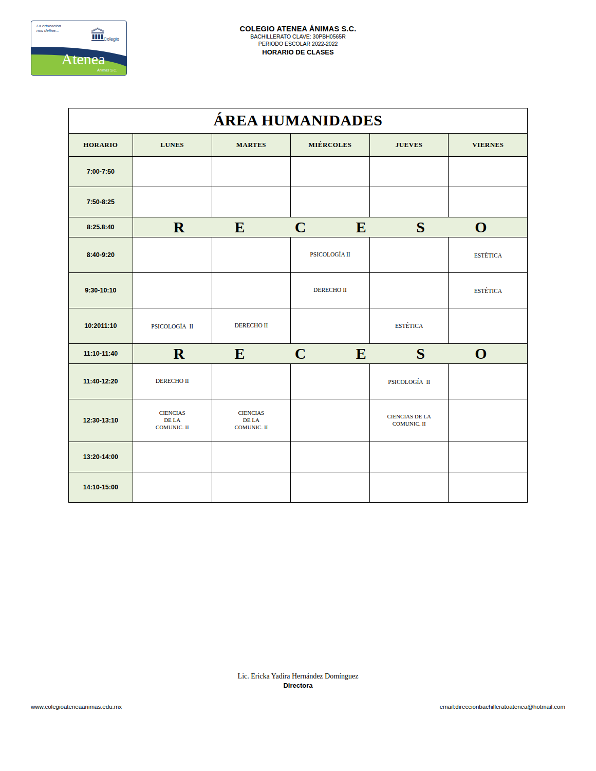La educación
nos define...
🏛
Colegio
Atenea
Ánimas S.C.
COLEGIO ATENEA ÁNIMAS S.C.
BACHILLERATO CLAVE: 30PBH0565R
PERIODO ESCOLAR 2022-2022
HORARIO DE CLASES
| ÁREA HUMANIDADES |
| HORARIO | LUNES | MARTES | MIÉRCOLES | JUEVES | VIERNES |
| 7:00-7:50 | | | | | |
| 7:50-8:25 | | | | | |
| 8:25.8:40 | R E C E S O |
| 8:40-9:20 | | | PSICOLOGÍA II | | ESTÉTICA |
| 9:30-10:10 | | | DERECHO II | | ESTÉTICA |
| 10:2011:10 | PSICOLOGÍA II | DERECHO II | | ESTÉTICA | |
| 11:10-11:40 | R E C E S O |
| 11:40-12:20 | DERECHO II | | | PSICOLOGÍA II | |
| 12:30-13:10 | CIENCIAS DE LA COMUNIC. II | CIENCIAS DE LA COMUNIC. II | | CIENCIAS DE LA COMUNIC. II | |
| 13:20-14:00 | | | | | |
| 14:10-15:00 | | | | | |
Lic. Ericka Yadira Hernández Domínguez
Directora
www.colegioateneaanimas.edu.mx
email:direccionbachilleratoatenea@hotmail.com